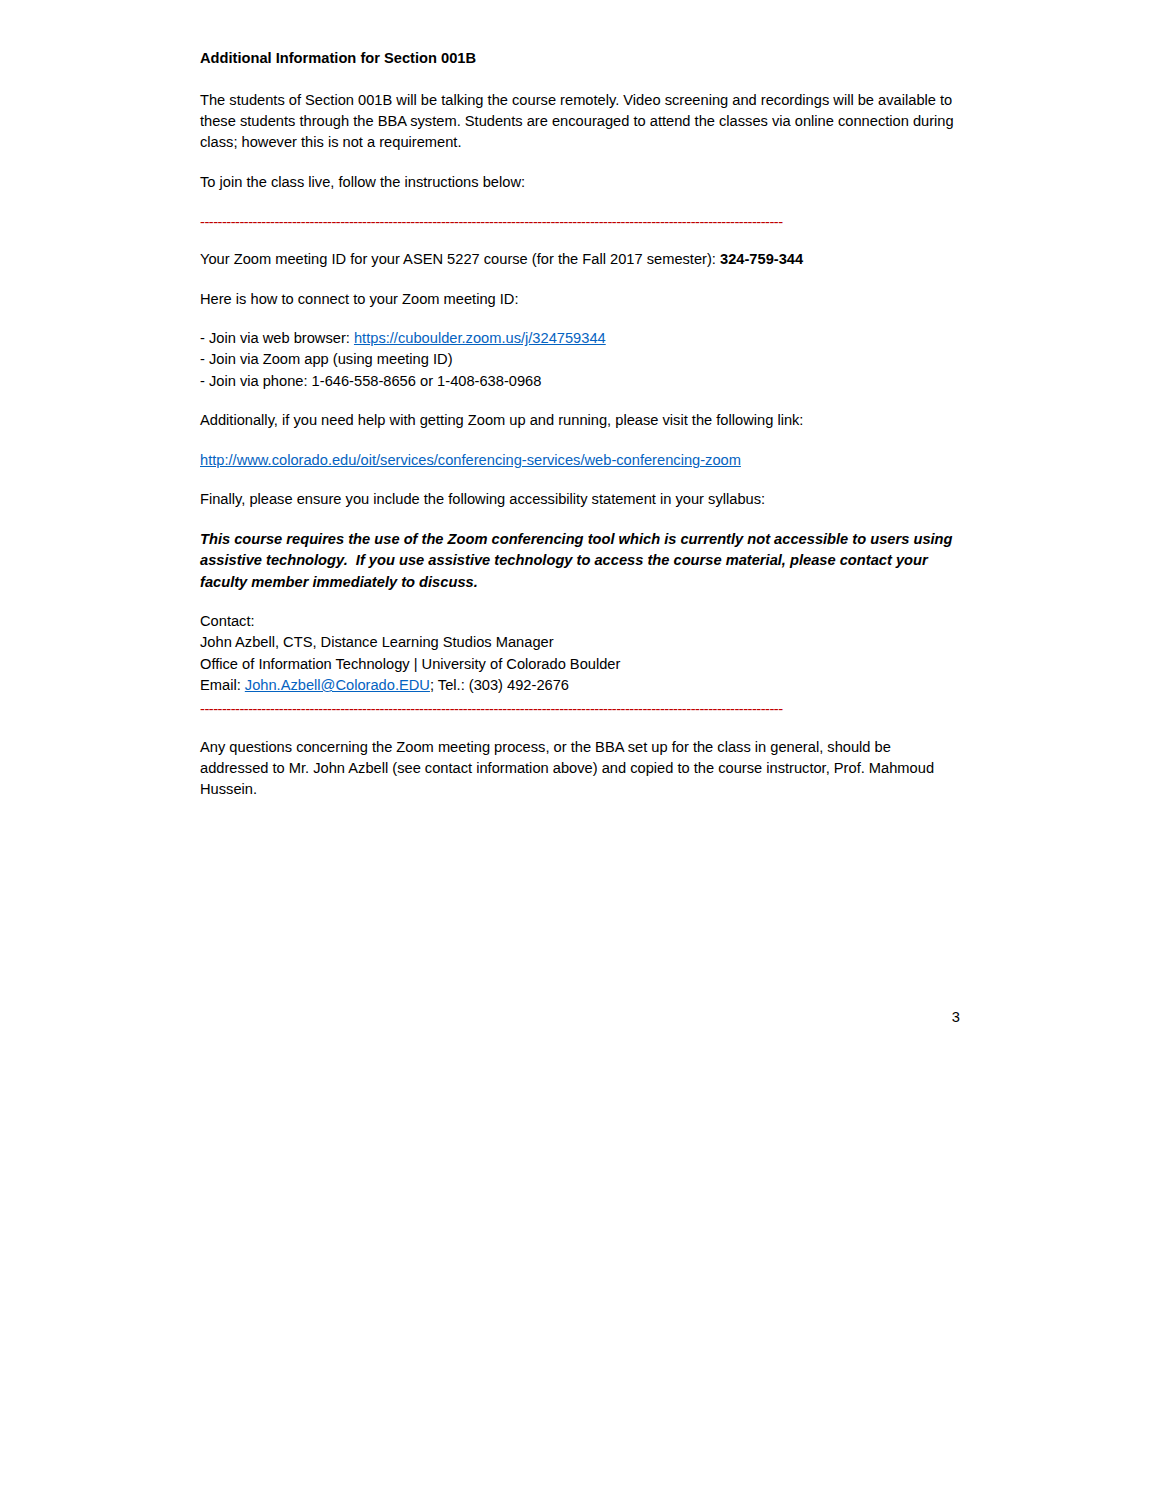Additional Information for Section 001B
The students of Section 001B will be talking the course remotely. Video screening and recordings will be available to these students through the BBA system. Students are encouraged to attend the classes via online connection during class; however this is not a requirement.
To join the class live, follow the instructions below:
-------------------------------------------------------------------------------------------------------------------------------------
Your Zoom meeting ID for your ASEN 5227 course (for the Fall 2017 semester): 324-759-344
Here is how to connect to your Zoom meeting ID:
- Join via web browser: https://cuboulder.zoom.us/j/324759344
- Join via Zoom app (using meeting ID)
- Join via phone: 1-646-558-8656 or 1-408-638-0968
Additionally, if you need help with getting Zoom up and running, please visit the following link:
http://www.colorado.edu/oit/services/conferencing-services/web-conferencing-zoom
Finally, please ensure you include the following accessibility statement in your syllabus:
This course requires the use of the Zoom conferencing tool which is currently not accessible to users using assistive technology. If you use assistive technology to access the course material, please contact your faculty member immediately to discuss.
Contact:
John Azbell, CTS, Distance Learning Studios Manager
Office of Information Technology | University of Colorado Boulder
Email: John.Azbell@Colorado.EDU; Tel.: (303) 492-2676
-------------------------------------------------------------------------------------------------------------------------------------
Any questions concerning the Zoom meeting process, or the BBA set up for the class in general, should be addressed to Mr. John Azbell (see contact information above) and copied to the course instructor, Prof. Mahmoud Hussein.
3